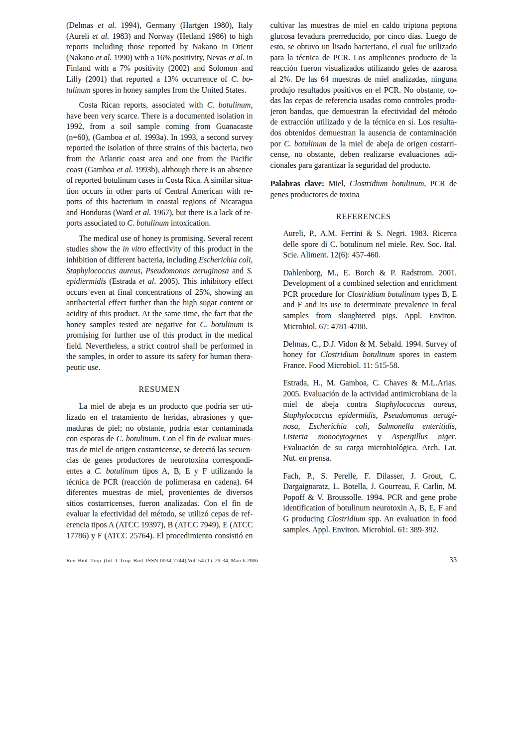(Delmas et al. 1994), Germany (Hartgen 1980), Italy (Aureli et al. 1983) and Norway (Hetland 1986) to high reports including those reported by Nakano in Orient (Nakano et al. 1990) with a 16% positivity, Nevas et al. in Finland with a 7% positivity (2002) and Solomon and Lilly (2001) that reported a 13% occurrence of C. botulinum spores in honey samples from the United States.
Costa Rican reports, associated with C. botulinum, have been very scarce. There is a documented isolation in 1992, from a soil sample coming from Guanacaste (n=60), (Gamboa et al. 1993a). In 1993, a second survey reported the isolation of three strains of this bacteria, two from the Atlantic coast area and one from the Pacific coast (Gamboa et al. 1993b), although there is an absence of reported botulinum cases in Costa Rica. A similar situation occurs in other parts of Central American with reports of this bacterium in coastal regions of Nicaragua and Honduras (Ward et al. 1967), but there is a lack of reports associated to C. botulinum intoxication.
The medical use of honey is promising. Several recent studies show the in vitro effectivity of this product in the inhibition of different bacteria, including Escherichia coli, Staphylococcus aureus, Pseudomonas aeruginosa and S. epidiermidis (Estrada et al. 2005). This inhibitory effect occurs even at final concentrations of 25%, showing an antibacterial effect further than the high sugar content or acidity of this product. At the same time, the fact that the honey samples tested are negative for C. botulinum is promising for further use of this product in the medical field. Nevertheless, a strict control shall be performed in the samples, in order to assure its safety for human therapeutic use.
Resumen
La miel de abeja es un producto que podría ser utilizado en el tratamiento de heridas, abrasiones y quemaduras de piel; no obstante, podría estar contaminada con esporas de C. botulinum. Con el fin de evaluar muestras de miel de origen costarricense, se detectó las secuencias de genes productores de neurotoxina correspondientes a C. botulinum tipos A, B, E y F utilizando la técnica de PCR (reacción de polimerasa en cadena). 64 diferentes muestras de miel, provenientes de diversos sitios costarricenses, fueron analizadas. Con el fin de evaluar la efectividad del método, se utilizó cepas de referencia tipos A (ATCC 19397), B (ATCC 7949), E (ATCC 17786) y F (ATCC 25764). El procedimiento consistió en cultivar las muestras de miel en caldo triptona peptona glucosa levadura prerreducido, por cinco días. Luego de esto, se obtuvo un lisado bacteriano, el cual fue utilizado para la técnica de PCR. Los amplicones producto de la reacción fueron visualizados utilizando geles de azarosa al 2%. De las 64 muestras de miel analizadas, ninguna produjo resultados positivos en el PCR. No obstante, todas las cepas de referencia usadas como controles produjeron bandas, que demuestran la efectividad del método de extracción utilizado y de la técnica en sí. Los resultados obtenidos demuestran la ausencia de contaminación por C. botulinum de la miel de abeja de origen costarricense, no obstante, deben realizarse evaluaciones adicionales para garantizar la seguridad del producto.
Palabras clave: Miel, Clostridium botulinum, PCR de genes productores de toxina
References
Aureli, P., A.M. Ferrini & S. Negri. 1983. Ricerca delle spore di C. botulinum nel miele. Rev. Soc. Ital. Scie. Aliment. 12(6): 457-460.
Dahlenborg, M., E. Borch & P. Radstrom. 2001. Development of a combined selection and enrichment PCR procedure for Clostridium botulinum types B, E and F and its use to determinate prevalence in fecal samples from slaughtered pigs. Appl. Environ. Microbiol. 67: 4781-4788.
Delmas, C., D.J. Vidon & M. Sebald. 1994. Survey of honey for Clostridium botulinum spores in eastern France. Food Microbiol. 11: 515-58.
Estrada, H., M. Gamboa, C. Chaves & M.L.Arias. 2005. Evaluación de la actividad antimicrobiana de la miel de abeja contra Staphylococcus aureus, Staphylococcus epidermidis, Pseudomonas aeruginosa, Escherichia coli, Salmonella enteritidis, Listeria monocytogenes y Aspergillus niger. Evaluación de su carga microbiológica. Arch. Lat. Nut. en prensa.
Fach, P., S. Perelle, F. Dilasser, J. Grout, C. Dargaignaratz, L. Botella, J. Gourreau, F. Carlin, M. Popoff & V. Broussolle. 1994. PCR and gene probe identification of botulinum neurotoxin A, B, E, F and G producing Clostridium spp. An evaluation in food samples. Appl. Environ. Microbiol. 61: 389-392.
Rev. Biol. Trop. (Int. J. Trop. Biol. ISSN-0034-7744) Vol. 54 (1): 29-34, March 2006 33